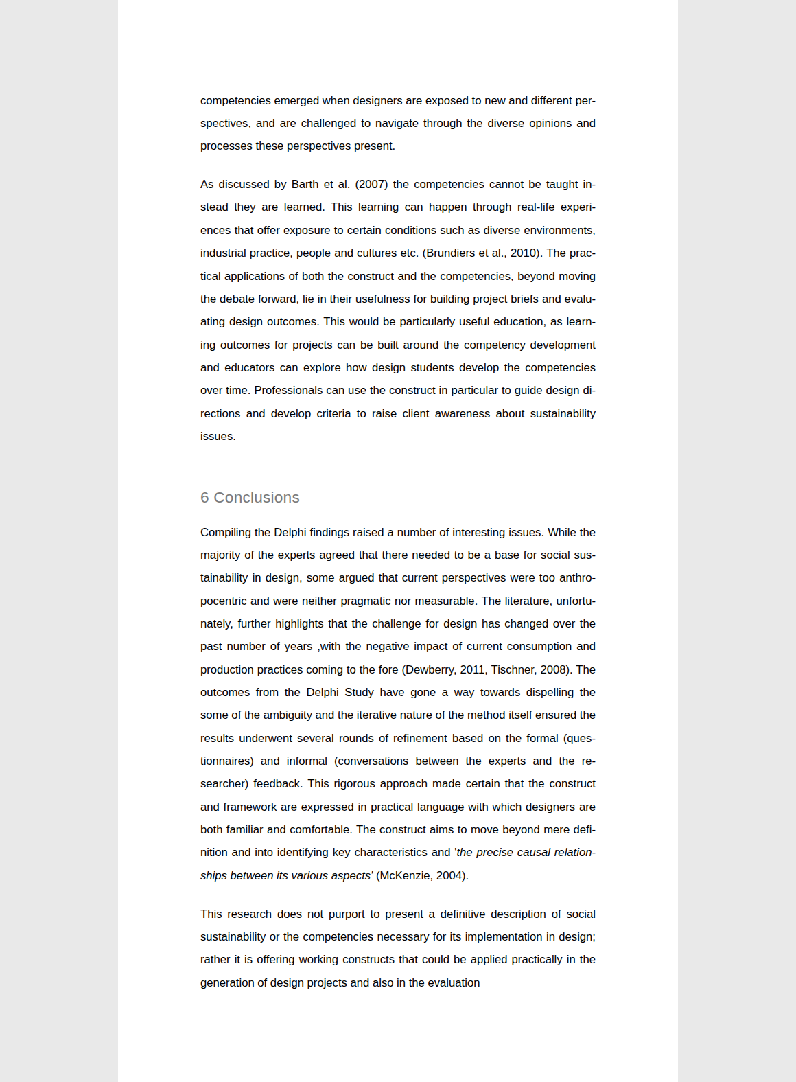competencies emerged when designers are exposed to new and different perspectives, and are challenged to navigate through the diverse opinions and processes these perspectives present.
As discussed by Barth et al. (2007) the competencies cannot be taught instead they are learned. This learning can happen through real-life experiences that offer exposure to certain conditions such as diverse environments, industrial practice, people and cultures etc. (Brundiers et al., 2010). The practical applications of both the construct and the competencies, beyond moving the debate forward, lie in their usefulness for building project briefs and evaluating design outcomes. This would be particularly useful education, as learning outcomes for projects can be built around the competency development and educators can explore how design students develop the competencies over time. Professionals can use the construct in particular to guide design directions and develop criteria to raise client awareness about sustainability issues.
6 Conclusions
Compiling the Delphi findings raised a number of interesting issues. While the majority of the experts agreed that there needed to be a base for social sustainability in design, some argued that current perspectives were too anthropocentric and were neither pragmatic nor measurable. The literature, unfortunately, further highlights that the challenge for design has changed over the past number of years ,with the negative impact of current consumption and production practices coming to the fore (Dewberry, 2011, Tischner, 2008). The outcomes from the Delphi Study have gone a way towards dispelling the some of the ambiguity and the iterative nature of the method itself ensured the results underwent several rounds of refinement based on the formal (questionnaires) and informal (conversations between the experts and the researcher) feedback. This rigorous approach made certain that the construct and framework are expressed in practical language with which designers are both familiar and comfortable. The construct aims to move beyond mere definition and into identifying key characteristics and 'the precise causal relationships between its various aspects' (McKenzie, 2004).
This research does not purport to present a definitive description of social sustainability or the competencies necessary for its implementation in design; rather it is offering working constructs that could be applied practically in the generation of design projects and also in the evaluation